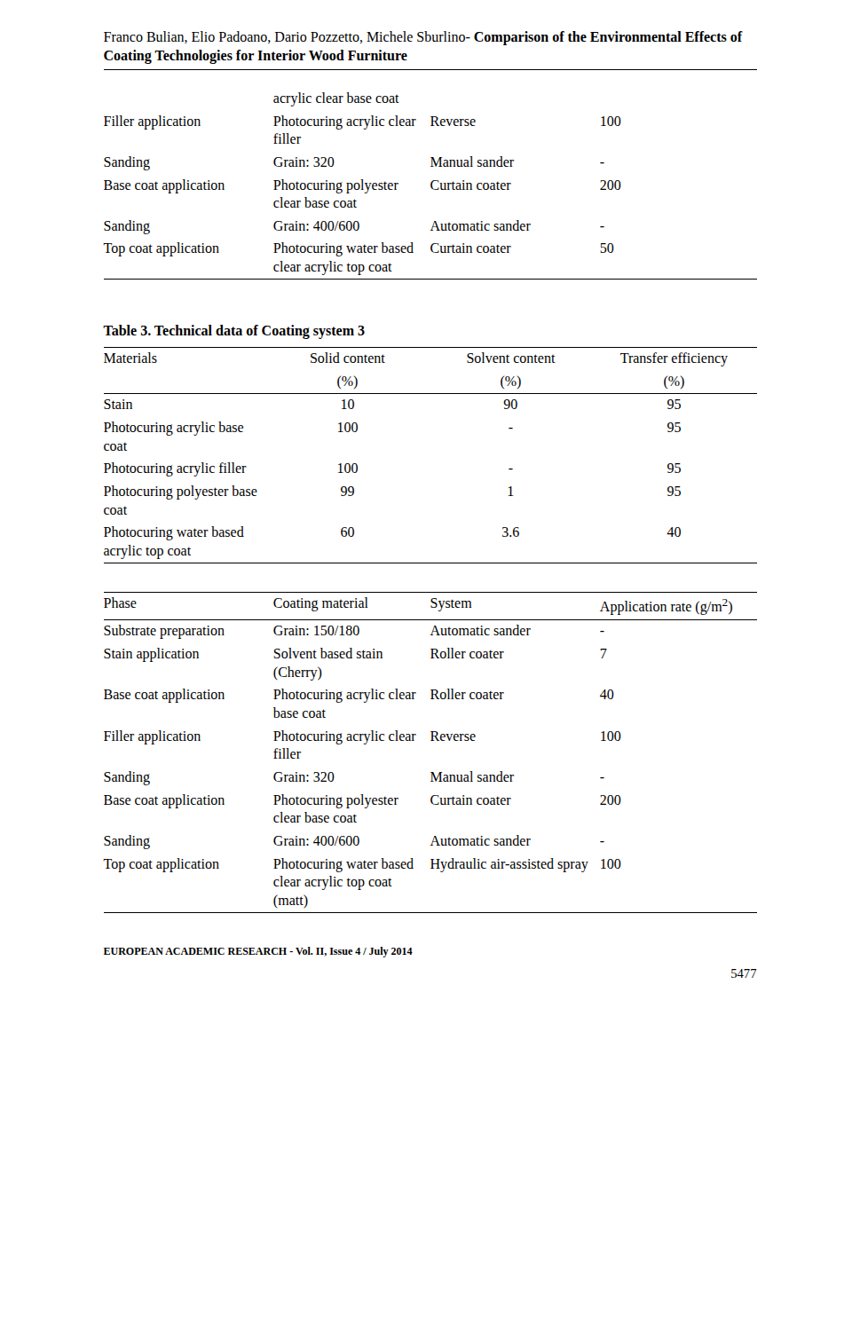Franco Bulian, Elio Padoano, Dario Pozzetto, Michele Sburlino- Comparison of the Environmental Effects of Coating Technologies for Interior Wood Furniture
| | acrylic clear base coat | | |
| Filler application | Photocuring acrylic clear filler | Reverse | 100 |
| Sanding | Grain: 320 | Manual sander | - |
| Base coat application | Photocuring polyester clear base coat | Curtain coater | 200 |
| Sanding | Grain: 400/600 | Automatic sander | - |
| Top coat application | Photocuring water based clear acrylic top coat | Curtain coater | 50 |
Table 3. Technical data of Coating system 3
| Materials | Solid content | Solvent content | Transfer efficiency |
| --- | --- | --- | --- |
| | (%) | (%) | (%) |
| Stain | 10 | 90 | 95 |
| Photocuring acrylic base coat | 100 | - | 95 |
| Photocuring acrylic filler | 100 | - | 95 |
| Photocuring polyester base coat | 99 | 1 | 95 |
| Photocuring water based acrylic top coat | 60 | 3.6 | 40 |
| Phase | Coating material | System | Application rate (g/m 2 ) |
| --- | --- | --- | --- |
| Substrate preparation | Grain: 150/180 | Automatic sander | - |
| Stain application | Solvent based stain (Cherry) | Roller coater | 7 |
| Base coat application | Photocuring acrylic clear base coat | Roller coater | 40 |
| Filler application | Photocuring acrylic clear filler | Reverse | 100 |
| Sanding | Grain: 320 | Manual sander | - |
| Base coat application | Photocuring polyester clear base coat | Curtain coater | 200 |
| Sanding | Grain: 400/600 | Automatic sander | - |
| Top coat application | Photocuring water based clear acrylic top coat (matt) | Hydraulic air-assisted spray | 100 |
EUROPEAN ACADEMIC RESEARCH - Vol. II, Issue 4 / July 2014
5477